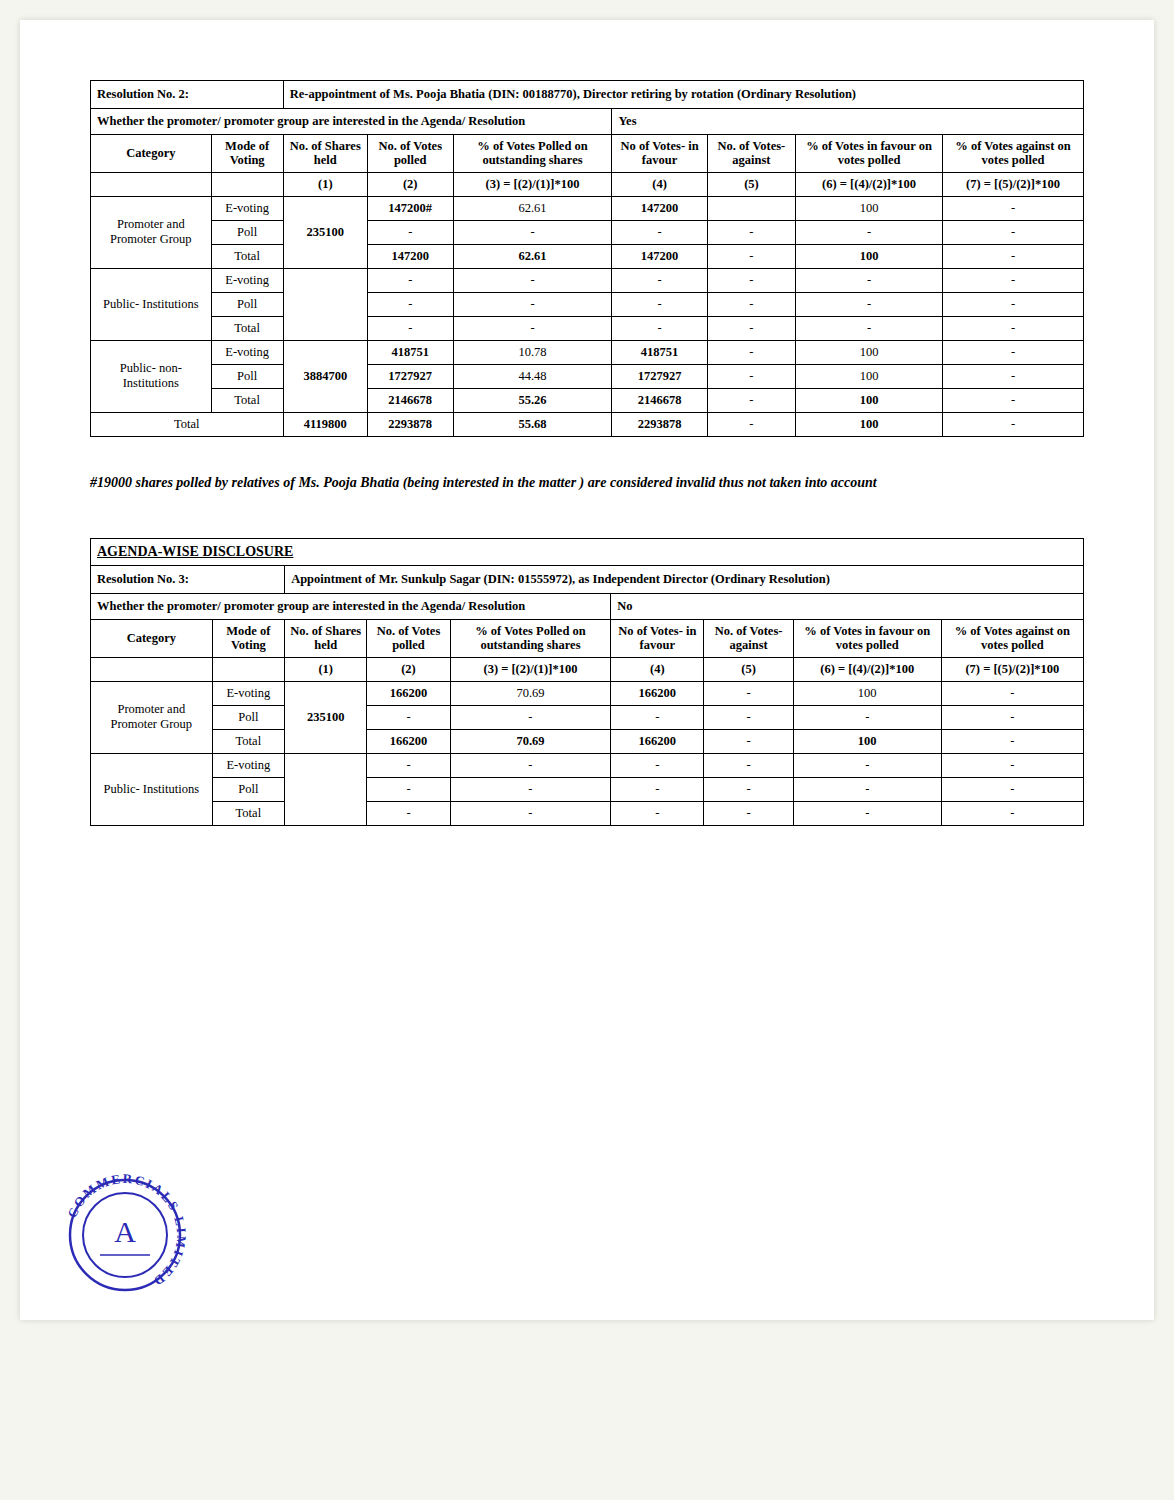| Resolution No. 2: | Re-appointment of Ms. Pooja Bhatia (DIN: 00188770), Director retiring by rotation (Ordinary Resolution) |
| Whether the promoter/ promoter group are interested in the Agenda/ Resolution | Yes |
| Category | Mode of Voting | No. of Shares held | No. of Votes polled | % of Votes Polled on outstanding shares | No of Votes- in favour | No. of Votes- against | % of Votes in favour on votes polled | % of Votes against on votes polled |
| | | (1) | (2) | (3) = [(2)/(1)]*100 | (4) | (5) | (6) = [(4)/(2)]*100 | (7) = [(5)/(2)]*100 |
| Promoter and Promoter Group | E-voting | 235100 | 147200# | 62.61 | 147200 | | 100 | - |
| Poll | - | - | - | - | - | - |
| Total | 147200 | 62.61 | 147200 | - | 100 | - |
| Public- Institutions | E-voting | | - | - | - | - | - | - |
| Poll | - | - | - | - | - | - |
| Total | - | - | - | - | - | - |
| Public- non- Institutions | E-voting | 3884700 | 418751 | 10.78 | 418751 | - | 100 | - |
| Poll | 1727927 | 44.48 | 1727927 | - | 100 | - |
| Total | 2146678 | 55.26 | 2146678 | - | 100 | - |
| Total | 4119800 | 2293878 | 55.68 | 2293878 | - | 100 | - |
#19000 shares polled by relatives of Ms. Pooja Bhatia (being interested in the matter ) are considered invalid thus not taken into account
AGENDA-WISE DISCLOSURE
| Resolution No. 3: | Appointment of Mr. Sunkulp Sagar (DIN: 01555972), as Independent Director (Ordinary Resolution) |
| Whether the promoter/ promoter group are interested in the Agenda/ Resolution | No |
| Category | Mode of Voting | No. of Shares held | No. of Votes polled | % of Votes Polled on outstanding shares | No of Votes- in favour | No. of Votes- against | % of Votes in favour on votes polled | % of Votes against on votes polled |
| | | (1) | (2) | (3) = [(2)/(1)]*100 | (4) | (5) | (6) = [(4)/(2)]*100 | (7) = [(5)/(2)]*100 |
| Promoter and Promoter Group | E-voting | 235100 | 166200 | 70.69 | 166200 | - | 100 | - |
| Poll | - | - | - | - | - | - |
| Total | 166200 | 70.69 | 166200 | - | 100 | - |
| Public- Institutions | E-voting | | - | - | - | - | - | - |
| Poll | - | - | - | - | - | - |
| Total | - | - | - | - | - | - |
COMMERCIALS LIMITED A